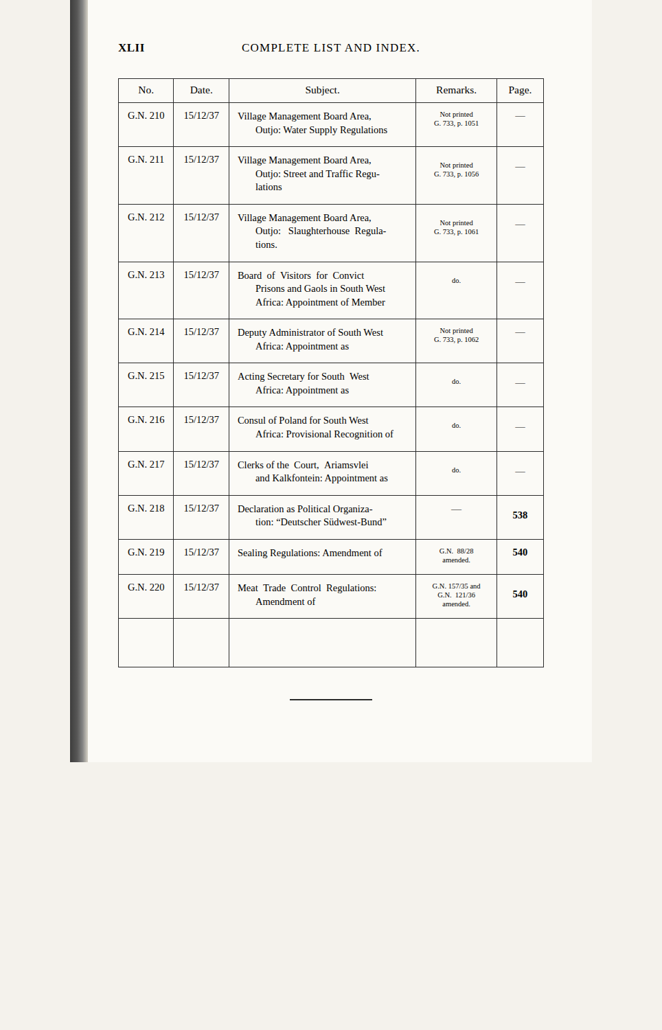XLII
COMPLETE LIST AND INDEX.
| No. | Date. | Subject. | Remarks. | Page. |
| --- | --- | --- | --- | --- |
| G.N. 210 | 15/12/37 | Village Management Board Area, Outjo: Water Supply Regulations | Not printed G. 733, p. 1051 | — |
| G.N. 211 | 15/12/37 | Village Management Board Area, Outjo: Street and Traffic Regu- lations | Not printed G. 733, p. 1056 | — |
| G.N. 212 | 15/12/37 | Village Management Board Area, Outjo: Slaughterhouse Regula- tions. | Not printed G. 733, p. 1061 | — |
| G.N. 213 | 15/12/37 | Board of Visitors for Convict Prisons and Gaols in South West Africa: Appointment of Member | do. | — |
| G.N. 214 | 15/12/37 | Deputy Administrator of South West Africa: Appointment as | Not printed G. 733, p. 1062 | — |
| G.N. 215 | 15/12/37 | Acting Secretary for South West Africa: Appointment as | do. | — |
| G.N. 216 | 15/12/37 | Consul of Poland for South West Africa: Provisional Recognition of | do. | — |
| G.N. 217 | 15/12/37 | Clerks of the Court, Ariamsvlei and Kalkfontein: Appointment as | do. | — |
| G.N. 218 | 15/12/37 | Declaration as Political Organiza- tion: “Deutscher Südwest-Bund” | — | 538 |
| G.N. 219 | 15/12/37 | Sealing Regulations: Amendment of | G.N. 88/28 amended. | 540 |
| G.N. 220 | 15/12/37 | Meat Trade Control Regulations: Amendment of | G.N. 157/35 and G.N. 121/36 amended. | 540 |